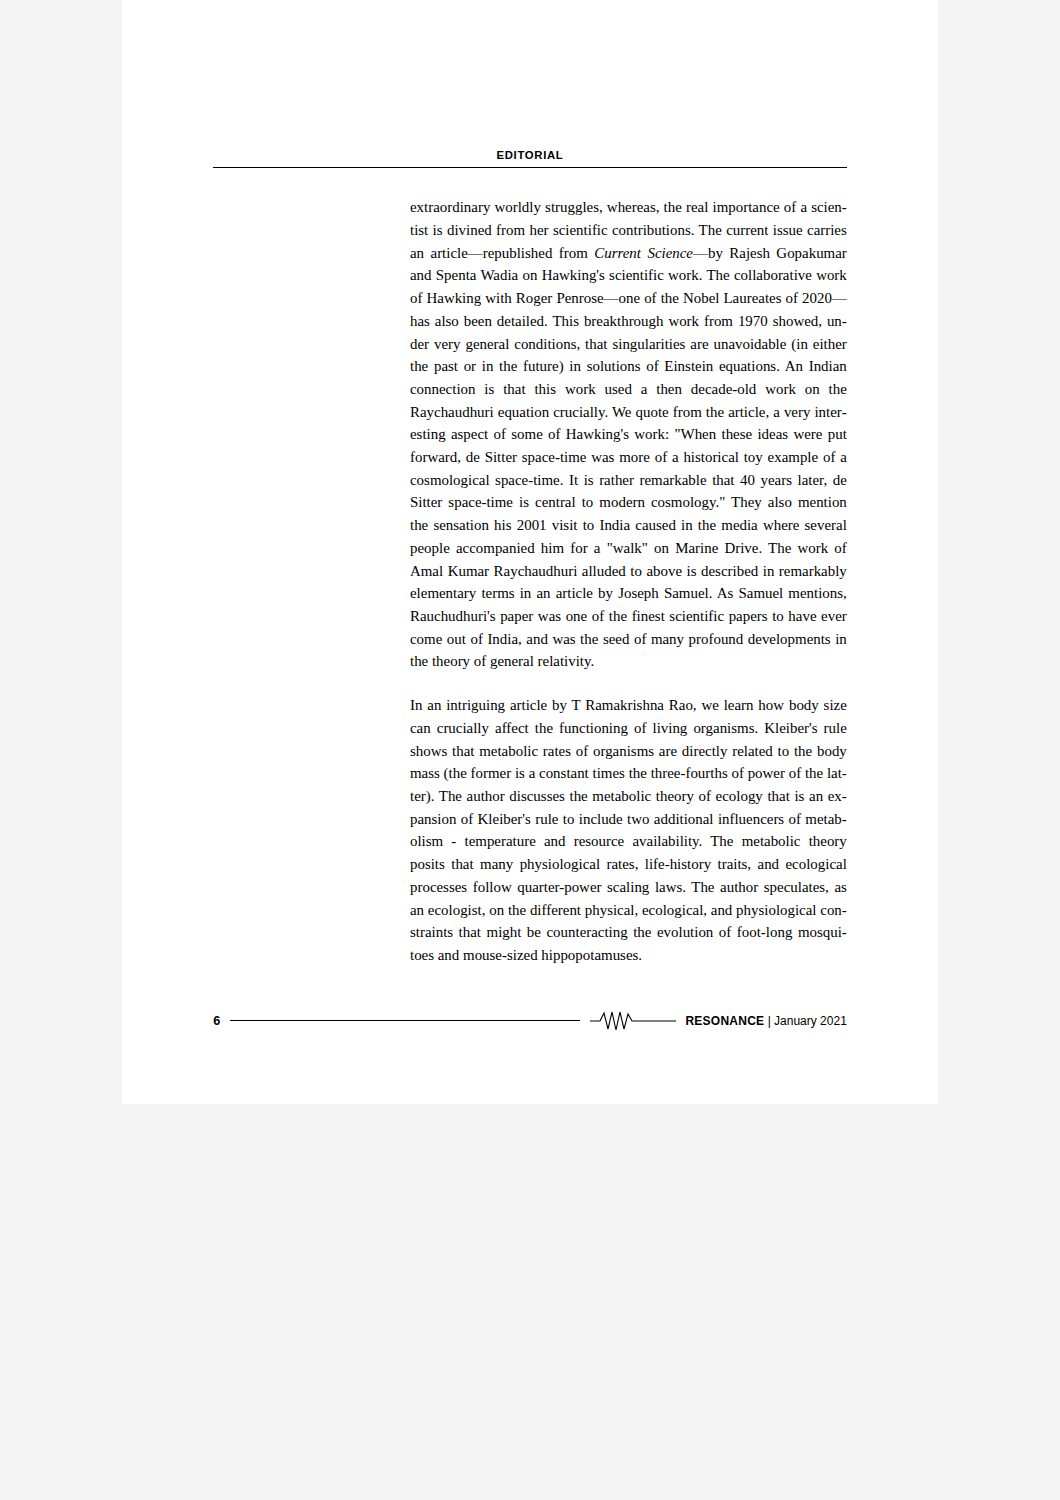EDITORIAL
extraordinary worldly struggles, whereas, the real importance of a scientist is divined from her scientific contributions. The current issue carries an article—republished from Current Science—by Rajesh Gopakumar and Spenta Wadia on Hawking's scientific work. The collaborative work of Hawking with Roger Penrose—one of the Nobel Laureates of 2020—has also been detailed. This breakthrough work from 1970 showed, under very general conditions, that singularities are unavoidable (in either the past or in the future) in solutions of Einstein equations. An Indian connection is that this work used a then decade-old work on the Raychaudhuri equation crucially. We quote from the article, a very interesting aspect of some of Hawking's work: "When these ideas were put forward, de Sitter space-time was more of a historical toy example of a cosmological space-time. It is rather remarkable that 40 years later, de Sitter space-time is central to modern cosmology." They also mention the sensation his 2001 visit to India caused in the media where several people accompanied him for a "walk" on Marine Drive. The work of Amal Kumar Raychaudhuri alluded to above is described in remarkably elementary terms in an article by Joseph Samuel. As Samuel mentions, Rauchudhuri's paper was one of the finest scientific papers to have ever come out of India, and was the seed of many profound developments in the theory of general relativity.
In an intriguing article by T Ramakrishna Rao, we learn how body size can crucially affect the functioning of living organisms. Kleiber's rule shows that metabolic rates of organisms are directly related to the body mass (the former is a constant times the three-fourths of power of the latter). The author discusses the metabolic theory of ecology that is an expansion of Kleiber's rule to include two additional influencers of metabolism - temperature and resource availability. The metabolic theory posits that many physiological rates, life-history traits, and ecological processes follow quarter-power scaling laws. The author speculates, as an ecologist, on the different physical, ecological, and physiological constraints that might be counteracting the evolution of foot-long mosquitoes and mouse-sized hippopotamuses.
6
RESONANCE | January 2021